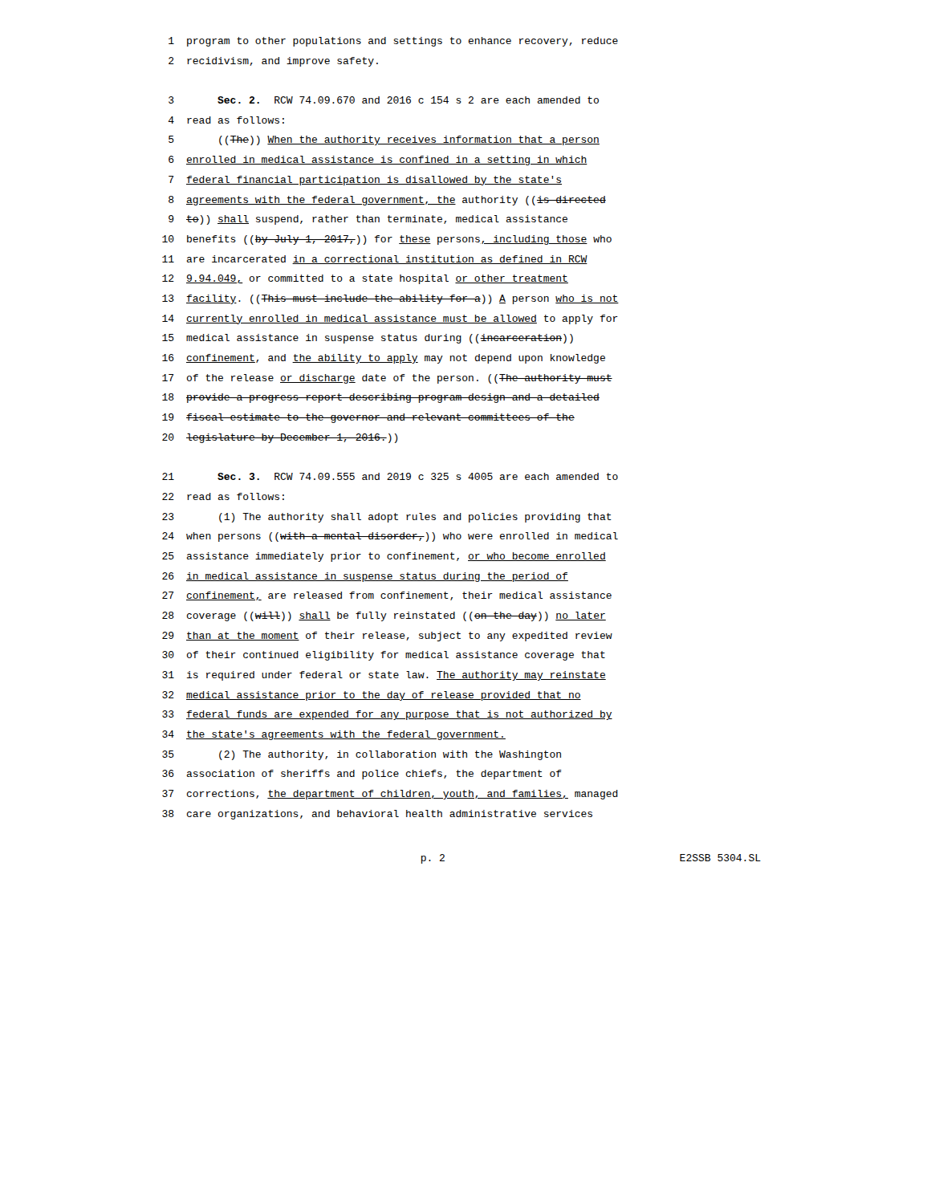1program to other populations and settings to enhance recovery, reduce
2recidivism, and improve safety.
3 Sec. 2. RCW 74.09.670 and 2016 c 154 s 2 are each amended to
4read as follows:
5 ((The)) When the authority receives information that a person
6 enrolled in medical assistance is confined in a setting in which
7 federal financial participation is disallowed by the state's
8 agreements with the federal government, the authority ((is directed
9 to)) shall suspend, rather than terminate, medical assistance
10benefits ((by July 1, 2017,)) for these persons, including those who
11are incarcerated in a correctional institution as defined in RCW
129.94.049, or committed to a state hospital or other treatment
13 facility. ((This must include the ability for a)) A person who is not
14 currently enrolled in medical assistance must be allowed to apply for
15medical assistance in suspense status during ((incarceration))
16 confinement, and the ability to apply may not depend upon knowledge
17of the release or discharge date of the person. ((The authority must
18 provide a progress report describing program design and a detailed
19 fiscal estimate to the governor and relevant committees of the
20 legislature by December 1, 2016.))
21 Sec. 3. RCW 74.09.555 and 2019 c 325 s 4005 are each amended to
22read as follows:
23 (1) The authority shall adopt rules and policies providing that
24when persons ((with a mental disorder,)) who were enrolled in medical
25assistance immediately prior to confinement, or who become enrolled
26 in medical assistance in suspense status during the period of
27 confinement, are released from confinement, their medical assistance
28coverage ((will)) shall be fully reinstated ((on the day)) no later
29 than at the moment of their release, subject to any expedited review
30of their continued eligibility for medical assistance coverage that
31is required under federal or state law. The authority may reinstate
32 medical assistance prior to the day of release provided that no
33 federal funds are expended for any purpose that is not authorized by
34 the state's agreements with the federal government.
35 (2) The authority, in collaboration with the Washington
36association of sheriffs and police chiefs, the department of
37corrections, the department of children, youth, and families, managed
38care organizations, and behavioral health administrative services
p. 2E2SSB 5304.SL